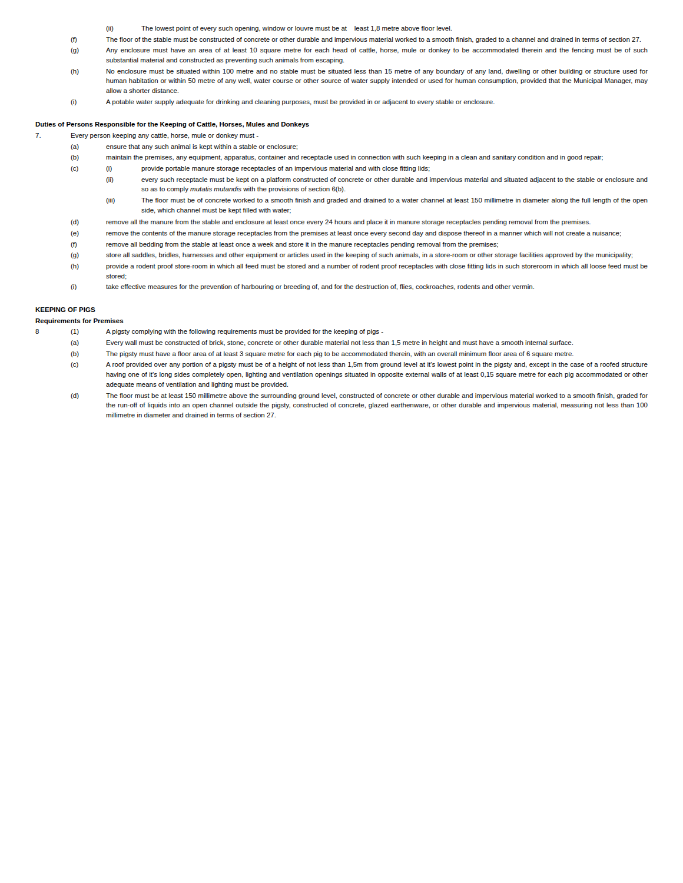(ii)
The lowest point of every such opening, window or louvre must be at least 1,8 metre above floor level.
(f)
The floor of the stable must be constructed of concrete or other durable and impervious material worked to a smooth finish, graded to a channel and drained in terms of section 27.
(g)
Any enclosure must have an area of at least 10 square metre for each head of cattle, horse, mule or donkey to be accommodated therein and the fencing must be of such substantial material and constructed as preventing such animals from escaping.
(h)
No enclosure must be situated within 100 metre and no stable must be situated less than 15 metre of any boundary of any land, dwelling or other building or structure used for human habitation or within 50 metre of any well, water course or other source of water supply intended or used for human consumption, provided that the Municipal Manager, may allow a shorter distance.
(i)
A potable water supply adequate for drinking and cleaning purposes, must be provided in or adjacent to every stable or enclosure.
Duties of Persons Responsible for the Keeping of Cattle, Horses, Mules and Donkeys
7.
Every person keeping any cattle, horse, mule or donkey must -
(a)
ensure that any such animal is kept within a stable or enclosure;
(b)
maintain the premises, any equipment, apparatus, container and receptacle used in connection with such keeping in a clean and sanitary condition and in good repair;
(c)
(i)
provide portable manure storage receptacles of an impervious material and with close fitting lids;
(ii)
every such receptacle must be kept on a platform constructed of concrete or other durable and impervious material and situated adjacent to the stable or enclosure and so as to comply mutatis mutandis with the provisions of section 6(b).
(iii)
The floor must be of concrete worked to a smooth finish and graded and drained to a water channel at least 150 millimetre in diameter along the full length of the open side, which channel must be kept filled with water;
(d)
remove all the manure from the stable and enclosure at least once every 24 hours and place it in manure storage receptacles pending removal from the premises.
(e)
remove the contents of the manure storage receptacles from the premises at least once every second day and dispose thereof in a manner which will not create a nuisance;
(f)
remove all bedding from the stable at least once a week and store it in the manure receptacles pending removal from the premises;
(g)
store all saddles, bridles, harnesses and other equipment or articles used in the keeping of such animals, in a store-room or other storage facilities approved by the municipality;
(h)
provide a rodent proof store-room in which all feed must be stored and a number of rodent proof receptacles with close fitting lids in such storeroom in which all loose feed must be stored;
(i)
take effective measures for the prevention of harbouring or breeding of, and for the destruction of, flies, cockroaches, rodents and other vermin.
KEEPING OF PIGS
Requirements for Premises
8
(1)
A pigsty complying with the following requirements must be provided for the keeping of pigs -
(a)
Every wall must be constructed of brick, stone, concrete or other durable material not less than 1,5 metre in height and must have a smooth internal surface.
(b)
The pigsty must have a floor area of at least 3 square metre for each pig to be accommodated therein, with an overall minimum floor area of 6 square metre.
(c)
A roof provided over any portion of a pigsty must be of a height of not less than 1,5m from ground level at it's lowest point in the pigsty and, except in the case of a roofed structure having one of it's long sides completely open, lighting and ventilation openings situated in opposite external walls of at least 0,15 square metre for each pig accommodated or other adequate means of ventilation and lighting must be provided.
(d)
The floor must be at least 150 millimetre above the surrounding ground level, constructed of concrete or other durable and impervious material worked to a smooth finish, graded for the run-off of liquids into an open channel outside the pigsty, constructed of concrete, glazed earthenware, or other durable and impervious material, measuring not less than 100 millimetre in diameter and drained in terms of section 27.